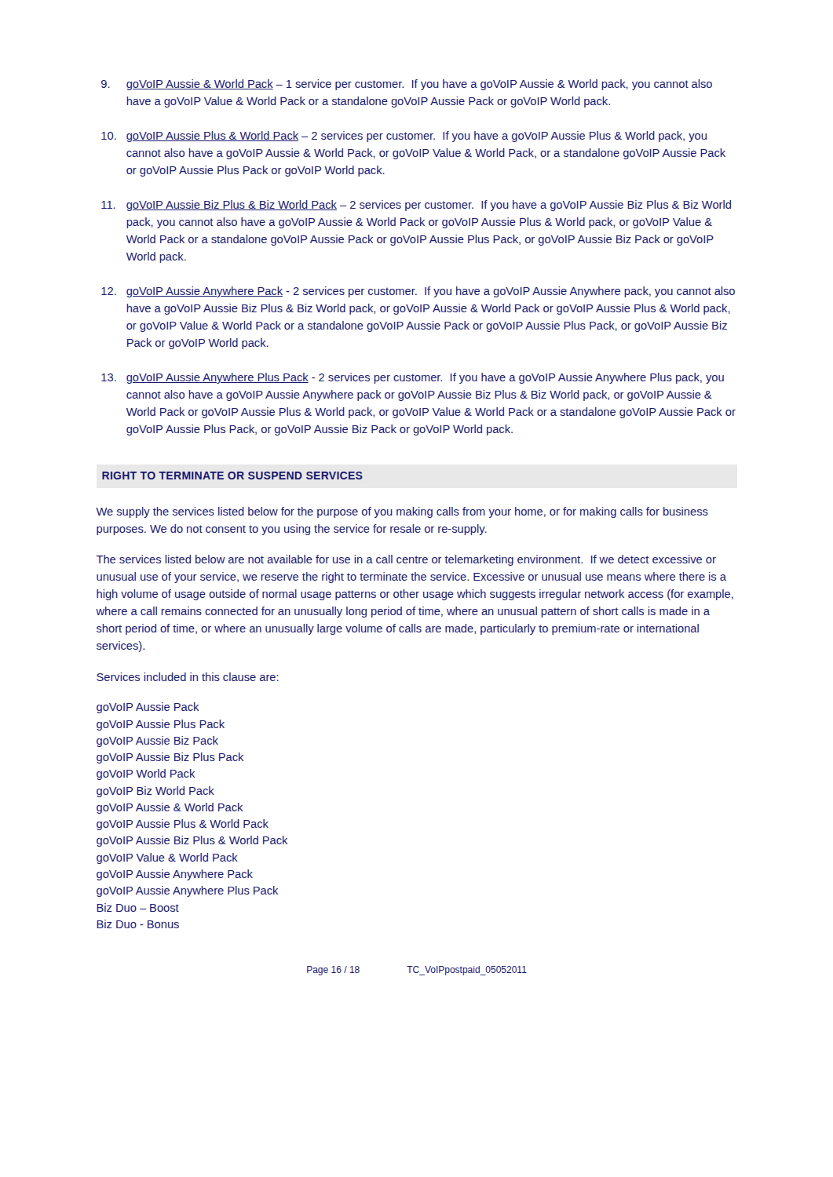goVoIP Aussie & World Pack – 1 service per customer. If you have a goVoIP Aussie & World pack, you cannot also have a goVoIP Value & World Pack or a standalone goVoIP Aussie Pack or goVoIP World pack.
goVoIP Aussie Plus & World Pack – 2 services per customer. If you have a goVoIP Aussie Plus & World pack, you cannot also have a goVoIP Aussie & World Pack, or goVoIP Value & World Pack, or a standalone goVoIP Aussie Pack or goVoIP Aussie Plus Pack or goVoIP World pack.
goVoIP Aussie Biz Plus & Biz World Pack – 2 services per customer. If you have a goVoIP Aussie Biz Plus & Biz World pack, you cannot also have a goVoIP Aussie & World Pack or goVoIP Aussie Plus & World pack, or goVoIP Value & World Pack or a standalone goVoIP Aussie Pack or goVoIP Aussie Plus Pack, or goVoIP Aussie Biz Pack or goVoIP World pack.
goVoIP Aussie Anywhere Pack - 2 services per customer. If you have a goVoIP Aussie Anywhere pack, you cannot also have a goVoIP Aussie Biz Plus & Biz World pack, or goVoIP Aussie & World Pack or goVoIP Aussie Plus & World pack, or goVoIP Value & World Pack or a standalone goVoIP Aussie Pack or goVoIP Aussie Plus Pack, or goVoIP Aussie Biz Pack or goVoIP World pack.
goVoIP Aussie Anywhere Plus Pack - 2 services per customer. If you have a goVoIP Aussie Anywhere Plus pack, you cannot also have a goVoIP Aussie Anywhere pack or goVoIP Aussie Biz Plus & Biz World pack, or goVoIP Aussie & World Pack or goVoIP Aussie Plus & World pack, or goVoIP Value & World Pack or a standalone goVoIP Aussie Pack or goVoIP Aussie Plus Pack, or goVoIP Aussie Biz Pack or goVoIP World pack.
RIGHT TO TERMINATE OR SUSPEND SERVICES
We supply the services listed below for the purpose of you making calls from your home, or for making calls for business purposes. We do not consent to you using the service for resale or re-supply.
The services listed below are not available for use in a call centre or telemarketing environment. If we detect excessive or unusual use of your service, we reserve the right to terminate the service. Excessive or unusual use means where there is a high volume of usage outside of normal usage patterns or other usage which suggests irregular network access (for example, where a call remains connected for an unusually long period of time, where an unusual pattern of short calls is made in a short period of time, or where an unusually large volume of calls are made, particularly to premium-rate or international services).
Services included in this clause are:
goVoIP Aussie Pack
goVoIP Aussie Plus Pack
goVoIP Aussie Biz Pack
goVoIP Aussie Biz Plus Pack
goVoIP World Pack
goVoIP Biz World Pack
goVoIP Aussie & World Pack
goVoIP Aussie Plus & World Pack
goVoIP Aussie Biz Plus & World Pack
goVoIP Value & World Pack
goVoIP Aussie Anywhere Pack
goVoIP Aussie Anywhere Plus Pack
Biz Duo – Boost
Biz Duo - Bonus
Page 16 / 18 TC_VoIPpostpaid_05052011